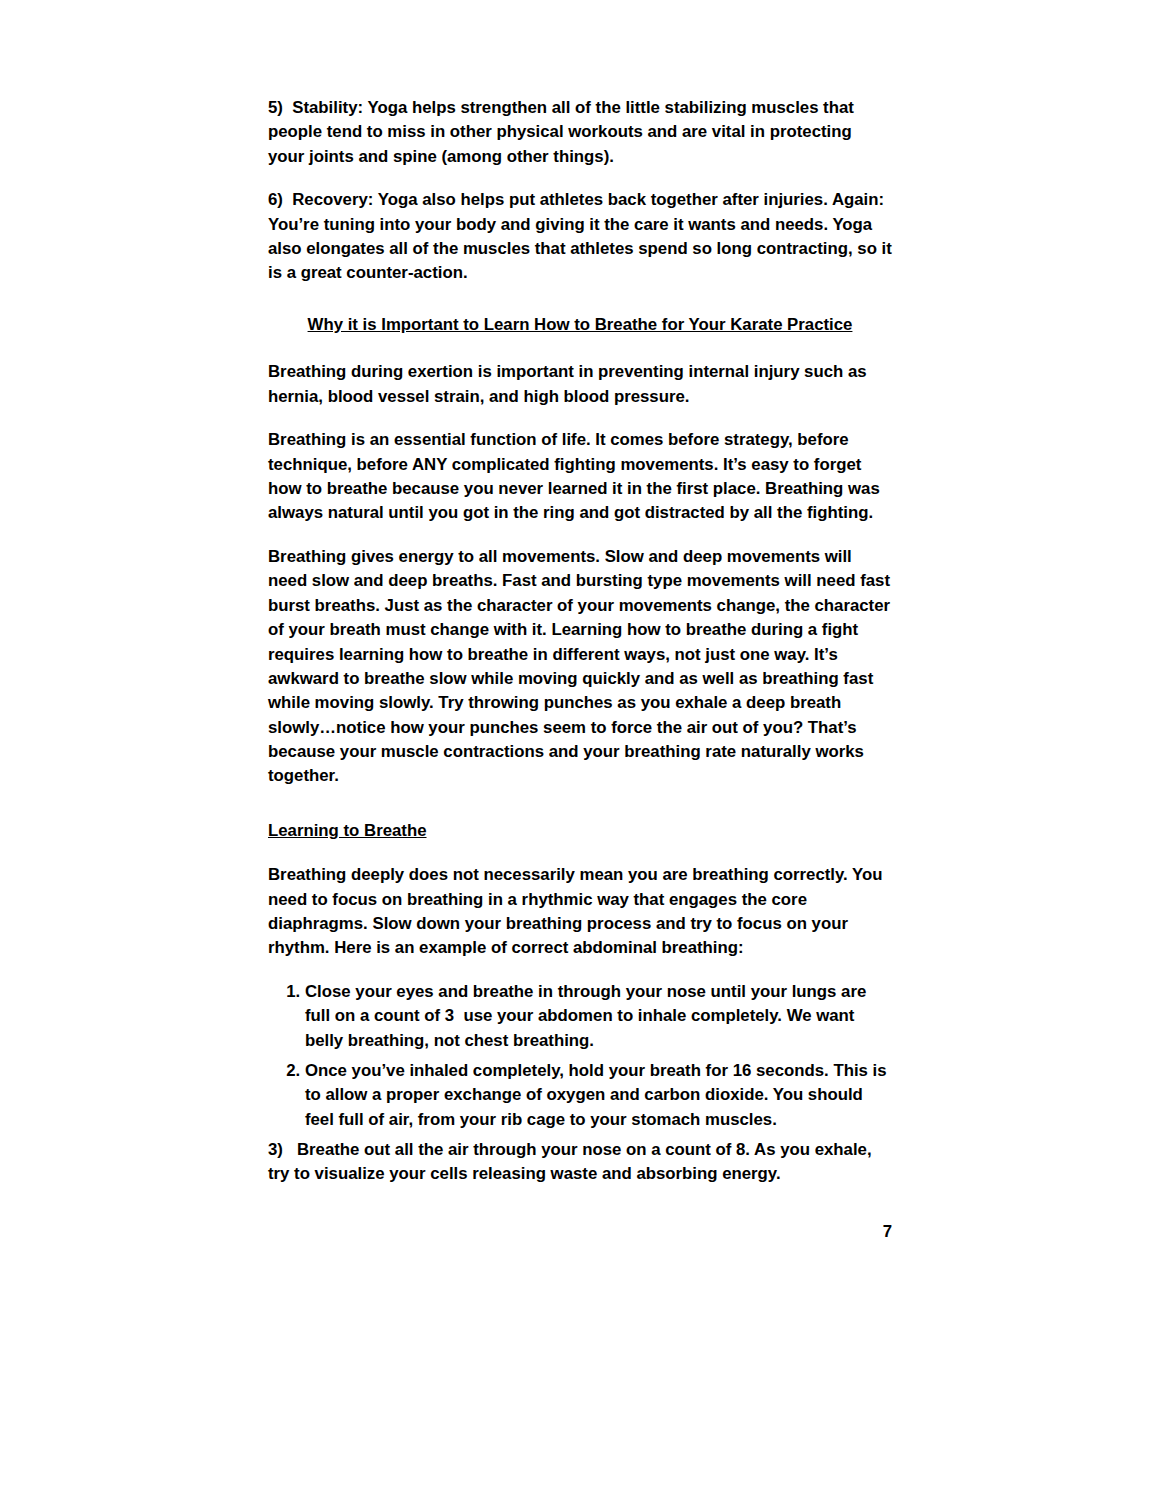5) Stability: Yoga helps strengthen all of the little stabilizing muscles that people tend to miss in other physical workouts and are vital in protecting your joints and spine (among other things).
6) Recovery: Yoga also helps put athletes back together after injuries. Again: You’re tuning into your body and giving it the care it wants and needs. Yoga also elongates all of the muscles that athletes spend so long contracting, so it is a great counter-action.
Why it is Important to Learn How to Breathe for Your Karate Practice
Breathing during exertion is important in preventing internal injury such as hernia, blood vessel strain, and high blood pressure.
Breathing is an essential function of life. It comes before strategy, before technique, before ANY complicated fighting movements. It’s easy to forget how to breathe because you never learned it in the first place. Breathing was always natural until you got in the ring and got distracted by all the fighting.
Breathing gives energy to all movements. Slow and deep movements will need slow and deep breaths. Fast and bursting type movements will need fast burst breaths. Just as the character of your movements change, the character of your breath must change with it. Learning how to breathe during a fight requires learning how to breathe in different ways, not just one way. It’s awkward to breathe slow while moving quickly and as well as breathing fast while moving slowly. Try throwing punches as you exhale a deep breath slowly…notice how your punches seem to force the air out of you? That’s because your muscle contractions and your breathing rate naturally works together.
Learning to Breathe
Breathing deeply does not necessarily mean you are breathing correctly. You need to focus on breathing in a rhythmic way that engages the core diaphragms. Slow down your breathing process and try to focus on your rhythm. Here is an example of correct abdominal breathing:
Close your eyes and breathe in through your nose until your lungs are full on a count of 3 use your abdomen to inhale completely. We want belly breathing, not chest breathing.
Once you’ve inhaled completely, hold your breath for 16 seconds. This is to allow a proper exchange of oxygen and carbon dioxide. You should feel full of air, from your rib cage to your stomach muscles.
3) Breathe out all the air through your nose on a count of 8. As you exhale, try to visualize your cells releasing waste and absorbing energy.
7